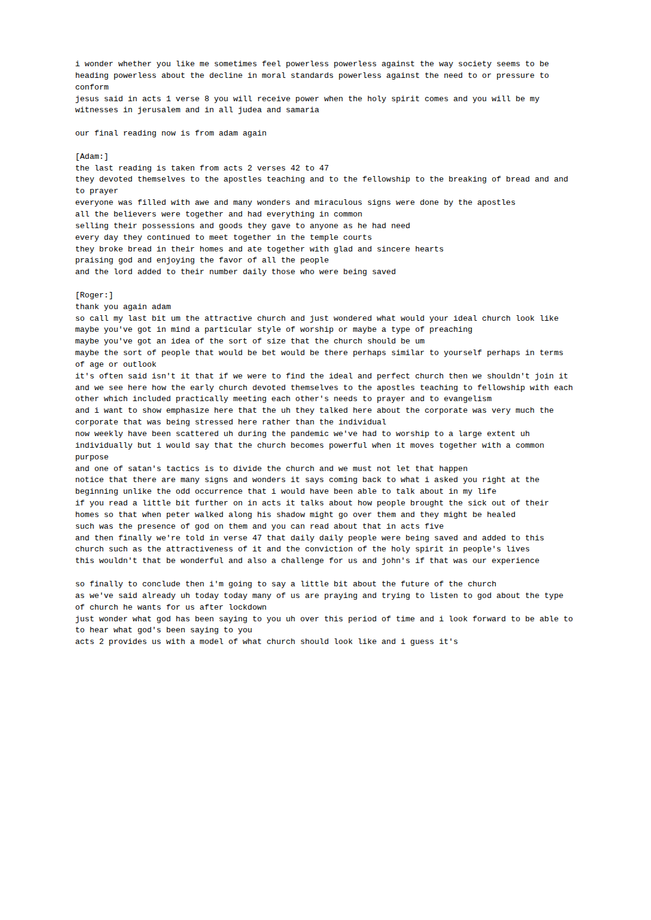i wonder whether you like me sometimes feel powerless powerless against the way society seems to be heading powerless about the decline in moral standards powerless against the need to or pressure to conform
jesus said in acts 1 verse 8 you will receive power when the holy spirit comes and you will be my witnesses in jerusalem and in all judea and samaria
our final reading now is from adam again
[Adam:]
the last reading is taken from acts 2 verses 42 to 47
they devoted themselves to the apostles teaching and to the fellowship to the breaking of bread and and to prayer
everyone was filled with awe and many wonders and miraculous signs were done by the apostles
all the believers were together and had everything in common
selling their possessions and goods they gave to anyone as he had need
every day they continued to meet together in the temple courts
they broke bread in their homes and ate together with glad and sincere hearts
praising god and enjoying the favor of all the people
and the lord added to their number daily those who were being saved
[Roger:]
thank you again adam
so call my last bit um the attractive church and just wondered what would your ideal church look like
maybe you've got in mind a particular style of worship or maybe a type of preaching
maybe you've got an idea of the sort of size that the church should be um
maybe the sort of people that would be bet would be there perhaps similar to yourself perhaps in terms of age or outlook
it's often said isn't it that if we were to find the ideal and perfect church then we shouldn't join it
and we see here how the early church devoted themselves to the apostles teaching to fellowship with each other which included practically meeting each other's needs to prayer and to evangelism
and i want to show emphasize here that the uh they talked here about the corporate was very much the corporate that was being stressed here rather than the individual
now weekly have been scattered uh during the pandemic we've had to worship to a large extent uh individually but i would say that the church becomes powerful when it moves together with a common purpose
and one of satan's tactics is to divide the church and we must not let that happen
notice that there are many signs and wonders it says coming back to what i asked you right at the beginning unlike the odd occurrence that i would have been able to talk about in my life
if you read a little bit further on in acts it talks about how people brought the sick out of their homes so that when peter walked along his shadow might go over them and they might be healed
such was the presence of god on them and you can read about that in acts five
and then finally we're told in verse 47 that daily daily people were being saved and added to this church such as the attractiveness of it and the conviction of the holy spirit in people's lives
this wouldn't that be wonderful and also a challenge for us and john's if that was our experience
so finally to conclude then i'm going to say a little bit about the future of the church
as we've said already uh today today many of us are praying and trying to listen to god about the type of church he wants for us after lockdown
just wonder what god has been saying to you uh over this period of time and i look forward to be able to to hear what god's been saying to you
acts 2 provides us with a model of what church should look like and i guess it's